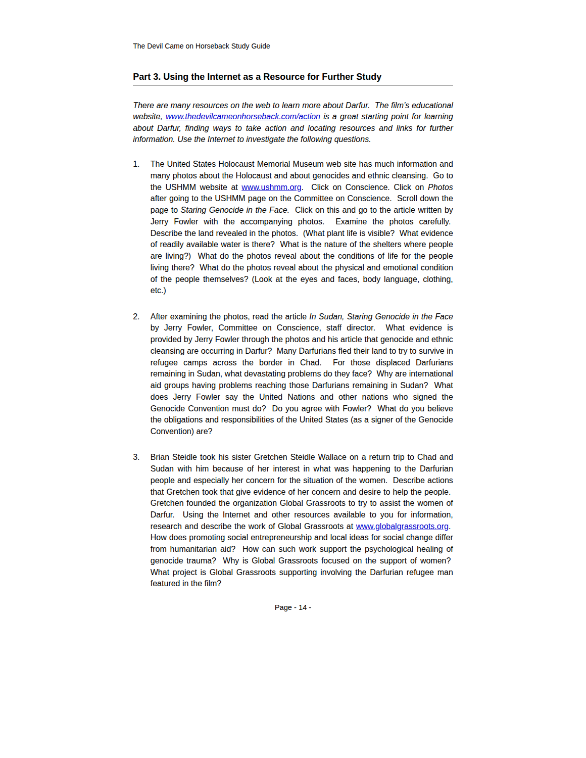The Devil Came on Horseback Study Guide
Part 3. Using the Internet as a Resource for Further Study
There are many resources on the web to learn more about Darfur. The film’s educational website, www.thedevilcameonhorseback.com/action is a great starting point for learning about Darfur, finding ways to take action and locating resources and links for further information. Use the Internet to investigate the following questions.
1. The United States Holocaust Memorial Museum web site has much information and many photos about the Holocaust and about genocides and ethnic cleansing. Go to the USHMM website at www.ushmm.org. Click on Conscience. Click on Photos after going to the USHMM page on the Committee on Conscience. Scroll down the page to Staring Genocide in the Face. Click on this and go to the article written by Jerry Fowler with the accompanying photos. Examine the photos carefully. Describe the land revealed in the photos. (What plant life is visible? What evidence of readily available water is there? What is the nature of the shelters where people are living?) What do the photos reveal about the conditions of life for the people living there? What do the photos reveal about the physical and emotional condition of the people themselves? (Look at the eyes and faces, body language, clothing, etc.)
2. After examining the photos, read the article In Sudan, Staring Genocide in the Face by Jerry Fowler, Committee on Conscience, staff director. What evidence is provided by Jerry Fowler through the photos and his article that genocide and ethnic cleansing are occurring in Darfur? Many Darfurians fled their land to try to survive in refugee camps across the border in Chad. For those displaced Darfurians remaining in Sudan, what devastating problems do they face? Why are international aid groups having problems reaching those Darfurians remaining in Sudan? What does Jerry Fowler say the United Nations and other nations who signed the Genocide Convention must do? Do you agree with Fowler? What do you believe the obligations and responsibilities of the United States (as a signer of the Genocide Convention) are?
3. Brian Steidle took his sister Gretchen Steidle Wallace on a return trip to Chad and Sudan with him because of her interest in what was happening to the Darfurian people and especially her concern for the situation of the women. Describe actions that Gretchen took that give evidence of her concern and desire to help the people. Gretchen founded the organization Global Grassroots to try to assist the women of Darfur. Using the Internet and other resources available to you for information, research and describe the work of Global Grassroots at www.globalgrassroots.org. How does promoting social entrepreneurship and local ideas for social change differ from humanitarian aid? How can such work support the psychological healing of genocide trauma? Why is Global Grassroots focused on the support of women? What project is Global Grassroots supporting involving the Darfurian refugee man featured in the film?
Page - 14 -